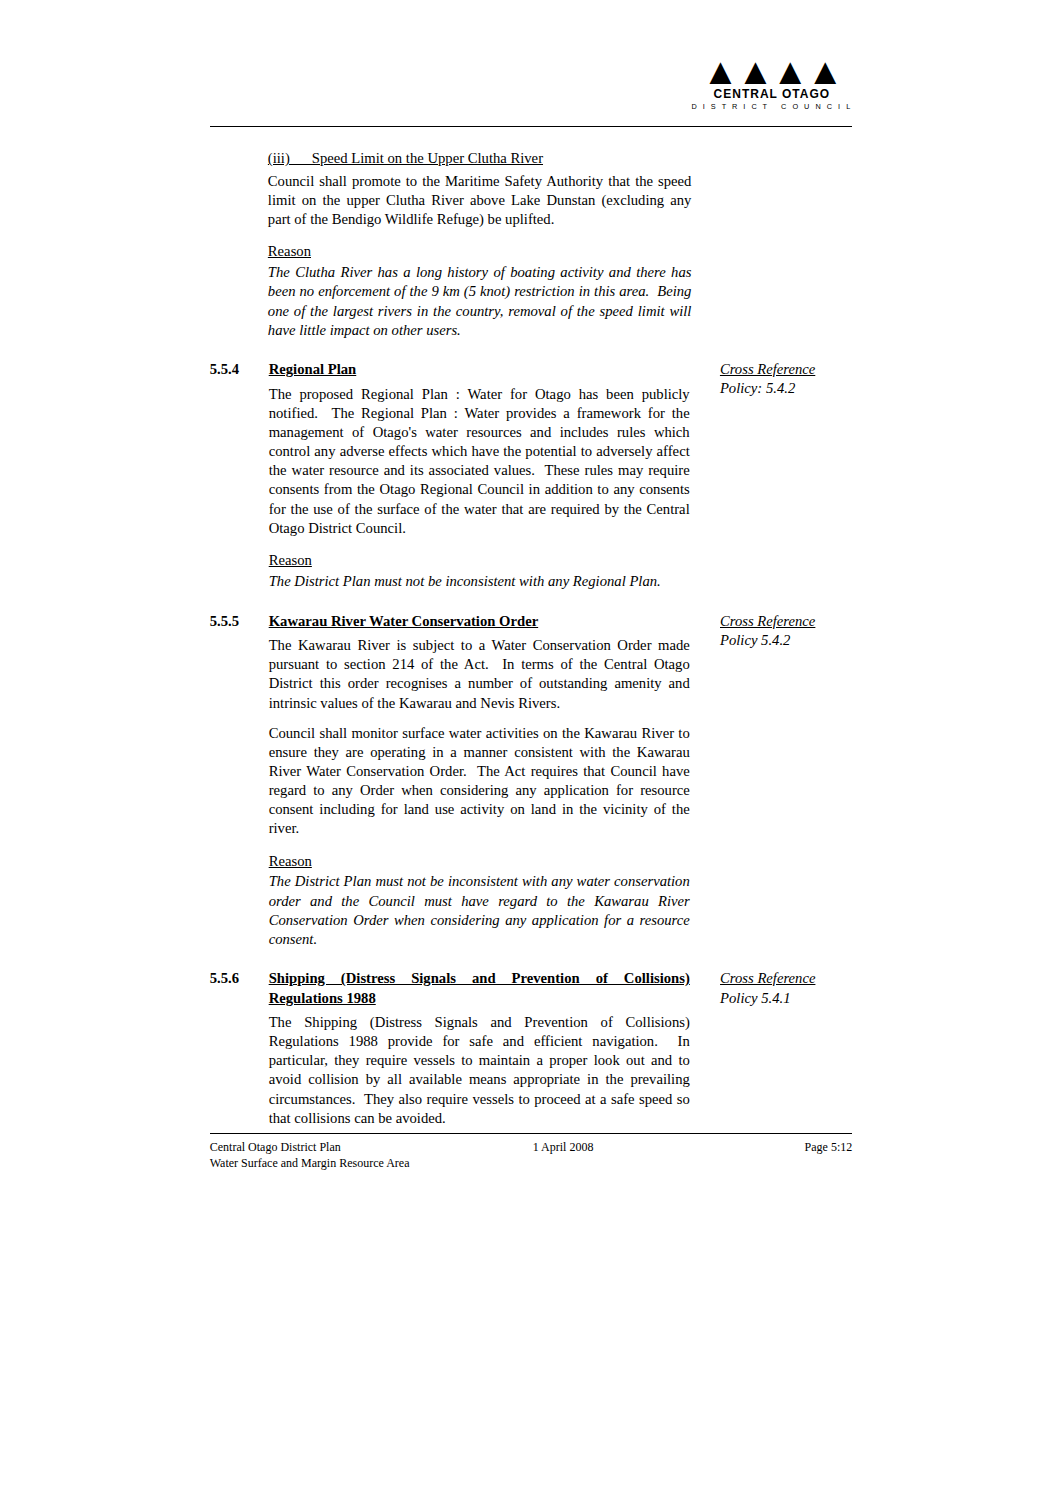▲▲▲▲
CENTRAL OTAGO
D I S T R I C T C O U N C I L
(iii) Speed Limit on the Upper Clutha River
Council shall promote to the Maritime Safety Authority that the speed limit on the upper Clutha River above Lake Dunstan (excluding any part of the Bendigo Wildlife Refuge) be uplifted.
Reason
The Clutha River has a long history of boating activity and there has been no enforcement of the 9 km (5 knot) restriction in this area. Being one of the largest rivers in the country, removal of the speed limit will have little impact on other users.
5.5.4
Regional Plan
The proposed Regional Plan : Water for Otago has been publicly notified. The Regional Plan : Water provides a framework for the management of Otago's water resources and includes rules which control any adverse effects which have the potential to adversely affect the water resource and its associated values. These rules may require consents from the Otago Regional Council in addition to any consents for the use of the surface of the water that are required by the Central Otago District Council.
Reason
The District Plan must not be inconsistent with any Regional Plan.
Cross Reference
Policy: 5.4.2
5.5.5
Kawarau River Water Conservation Order
The Kawarau River is subject to a Water Conservation Order made pursuant to section 214 of the Act. In terms of the Central Otago District this order recognises a number of outstanding amenity and intrinsic values of the Kawarau and Nevis Rivers.
Council shall monitor surface water activities on the Kawarau River to ensure they are operating in a manner consistent with the Kawarau River Water Conservation Order. The Act requires that Council have regard to any Order when considering any application for resource consent including for land use activity on land in the vicinity of the river.
Reason
The District Plan must not be inconsistent with any water conservation order and the Council must have regard to the Kawarau River Conservation Order when considering any application for a resource consent.
Cross Reference
Policy 5.4.2
5.5.6
Shipping (Distress Signals and Prevention of Collisions) Regulations 1988
The Shipping (Distress Signals and Prevention of Collisions) Regulations 1988 provide for safe and efficient navigation. In particular, they require vessels to maintain a proper look out and to avoid collision by all available means appropriate in the prevailing circumstances. They also require vessels to proceed at a safe speed so that collisions can be avoided.
Cross Reference
Policy 5.4.1
| Central Otago District Plan | 1 April 2008 | Page 5:12 |
| Water Surface and Margin Resource Area | | |